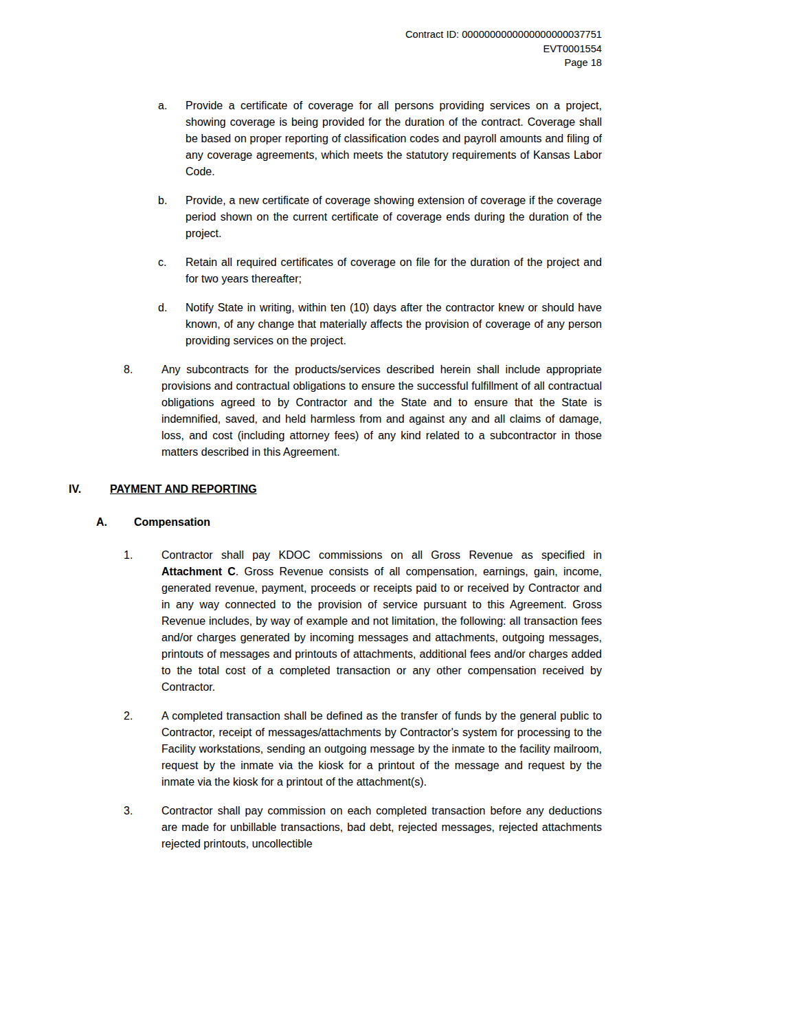Contract ID: 0000000000000000000037751
EVT0001554
Page 18
a. Provide a certificate of coverage for all persons providing services on a project, showing coverage is being provided for the duration of the contract. Coverage shall be based on proper reporting of classification codes and payroll amounts and filing of any coverage agreements, which meets the statutory requirements of Kansas Labor Code.
b. Provide, a new certificate of coverage showing extension of coverage if the coverage period shown on the current certificate of coverage ends during the duration of the project.
c. Retain all required certificates of coverage on file for the duration of the project and for two years thereafter;
d. Notify State in writing, within ten (10) days after the contractor knew or should have known, of any change that materially affects the provision of coverage of any person providing services on the project.
8. Any subcontracts for the products/services described herein shall include appropriate provisions and contractual obligations to ensure the successful fulfillment of all contractual obligations agreed to by Contractor and the State and to ensure that the State is indemnified, saved, and held harmless from and against any and all claims of damage, loss, and cost (including attorney fees) of any kind related to a subcontractor in those matters described in this Agreement.
IV. PAYMENT AND REPORTING
A. Compensation
1. Contractor shall pay KDOC commissions on all Gross Revenue as specified in Attachment C. Gross Revenue consists of all compensation, earnings, gain, income, generated revenue, payment, proceeds or receipts paid to or received by Contractor and in any way connected to the provision of service pursuant to this Agreement. Gross Revenue includes, by way of example and not limitation, the following: all transaction fees and/or charges generated by incoming messages and attachments, outgoing messages, printouts of messages and printouts of attachments, additional fees and/or charges added to the total cost of a completed transaction or any other compensation received by Contractor.
2. A completed transaction shall be defined as the transfer of funds by the general public to Contractor, receipt of messages/attachments by Contractor's system for processing to the Facility workstations, sending an outgoing message by the inmate to the facility mailroom, request by the inmate via the kiosk for a printout of the message and request by the inmate via the kiosk for a printout of the attachment(s).
3. Contractor shall pay commission on each completed transaction before any deductions are made for unbillable transactions, bad debt, rejected messages, rejected attachments rejected printouts, uncollectible